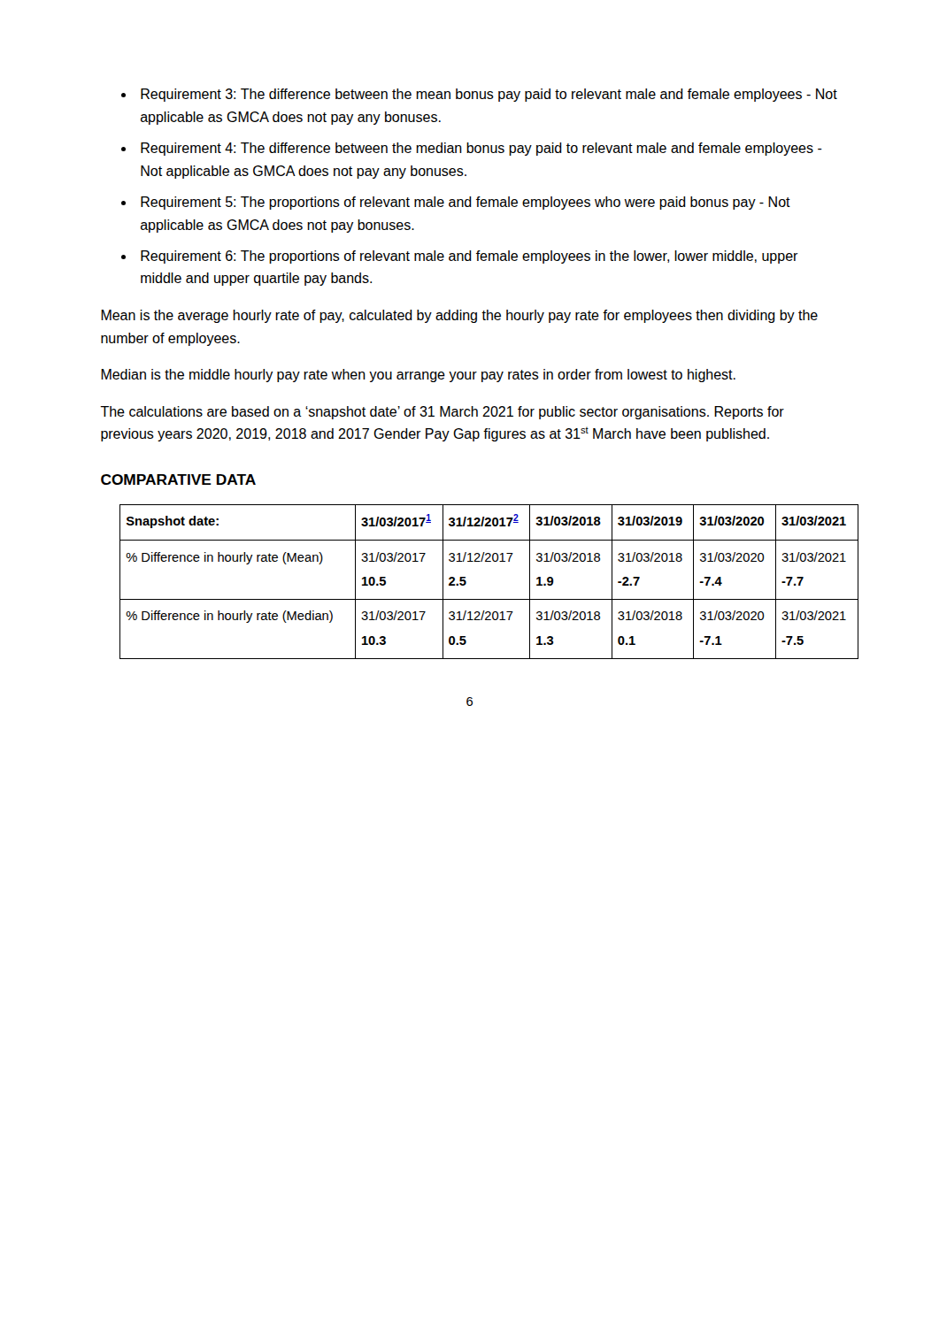Requirement 3: The difference between the mean bonus pay paid to relevant male and female employees - Not applicable as GMCA does not pay any bonuses.
Requirement 4: The difference between the median bonus pay paid to relevant male and female employees - Not applicable as GMCA does not pay any bonuses.
Requirement 5: The proportions of relevant male and female employees who were paid bonus pay - Not applicable as GMCA does not pay bonuses.
Requirement 6: The proportions of relevant male and female employees in the lower, lower middle, upper middle and upper quartile pay bands.
Mean is the average hourly rate of pay, calculated by adding the hourly pay rate for employees then dividing by the number of employees.
Median is the middle hourly pay rate when you arrange your pay rates in order from lowest to highest.
The calculations are based on a ‘snapshot date’ of 31 March 2021 for public sector organisations. Reports for previous years 2020, 2019, 2018 and 2017 Gender Pay Gap figures as at 31st March have been published.
COMPARATIVE DATA
| Snapshot date: | 31/03/2017 1 | 31/12/2017 2 | 31/03/2018 | 31/03/2019 | 31/03/2020 | 31/03/2021 |
| --- | --- | --- | --- | --- | --- | --- |
| % Difference in hourly rate (Mean) | 31/03/2017 10.5 | 31/12/2017 2.5 | 31/03/2018 1.9 | 31/03/2018 -2.7 | 31/03/2020 -7.4 | 31/03/2021 -7.7 |
| % Difference in hourly rate (Median) | 31/03/2017 10.3 | 31/12/2017 0.5 | 31/03/2018 1.3 | 31/03/2018 0.1 | 31/03/2020 -7.1 | 31/03/2021 -7.5 |
6